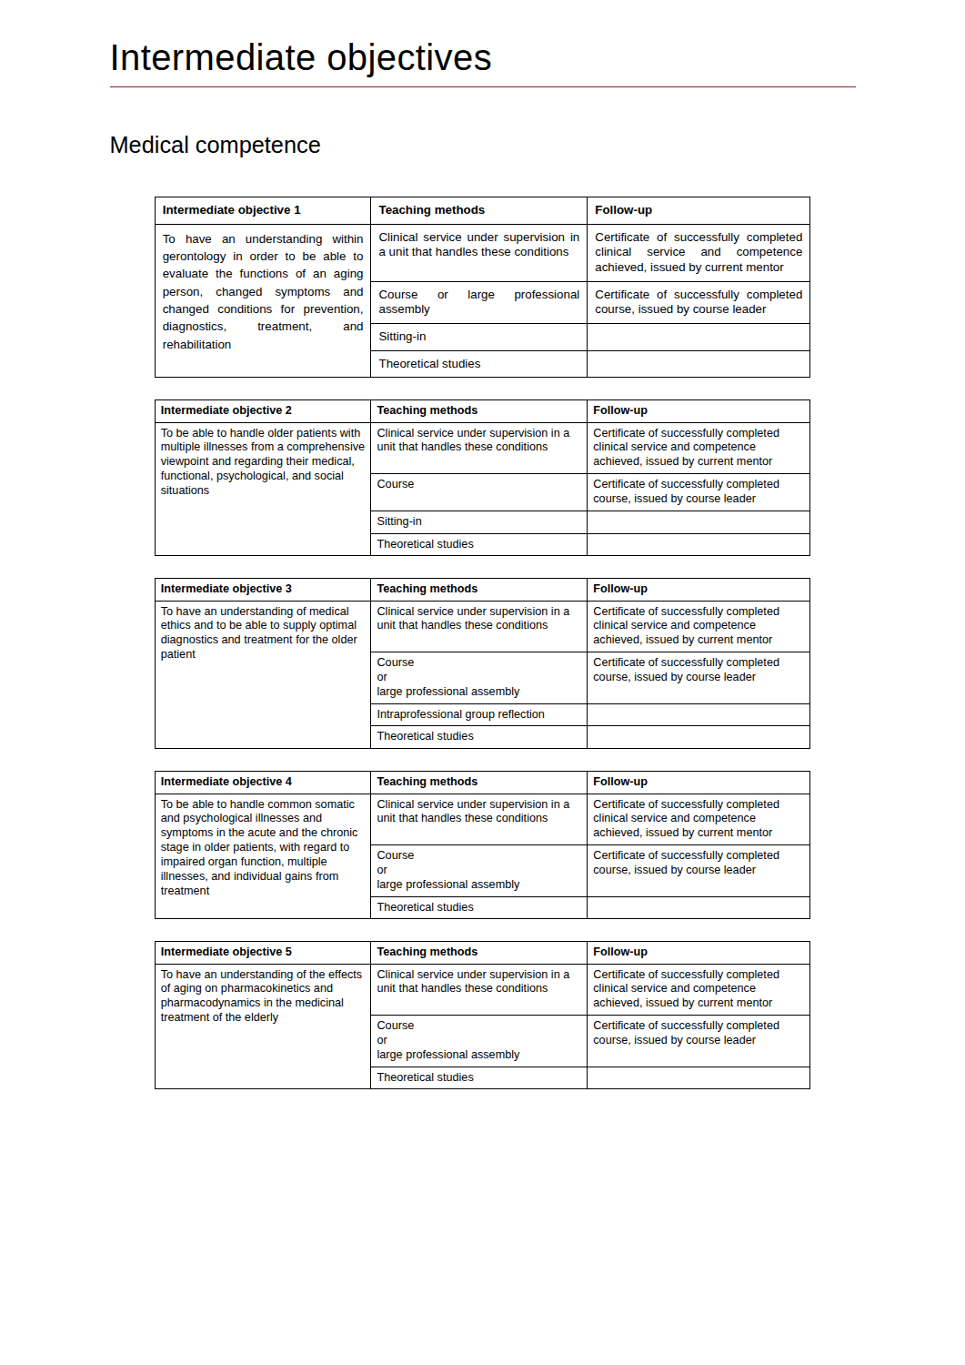Intermediate objectives
Medical competence
| Intermediate objective 1 | Teaching methods | Follow-up |
| --- | --- | --- |
| To have an understanding within gerontology in order to be able to evaluate the functions of an aging person, changed symptoms and changed conditions for prevention, diagnostics, treatment, and rehabilitation | Clinical service under supervision in a unit that handles these conditions | Certificate of successfully completed clinical service and competence achieved, issued by current mentor |
| Course or large professional assembly | Certificate of successfully completed course, issued by course leader |
| Sitting-in | |
| Theoretical studies | |
| Intermediate objective 2 | Teaching methods | Follow-up |
| --- | --- | --- |
| To be able to handle older patients with multiple illnesses from a comprehensive viewpoint and regarding their medical, functional, psychological, and social situations | Clinical service under supervision in a unit that handles these conditions | Certificate of successfully completed clinical service and competence achieved, issued by current mentor |
| Course | Certificate of successfully completed course, issued by course leader |
| Sitting-in | |
| Theoretical studies | |
| Intermediate objective 3 | Teaching methods | Follow-up |
| --- | --- | --- |
| To have an understanding of medical ethics and to be able to supply optimal diagnostics and treatment for the older patient | Clinical service under supervision in a unit that handles these conditions | Certificate of successfully completed clinical service and competence achieved, issued by current mentor |
| Course or large professional assembly | Certificate of successfully completed course, issued by course leader |
| Intraprofessional group reflection | |
| Theoretical studies | |
| Intermediate objective 4 | Teaching methods | Follow-up |
| --- | --- | --- |
| To be able to handle common somatic and psychological illnesses and symptoms in the acute and the chronic stage in older patients, with regard to impaired organ function, multiple illnesses, and individual gains from treatment | Clinical service under supervision in a unit that handles these conditions | Certificate of successfully completed clinical service and competence achieved, issued by current mentor |
| Course or large professional assembly | Certificate of successfully completed course, issued by course leader |
| Theoretical studies | |
| Intermediate objective 5 | Teaching methods | Follow-up |
| --- | --- | --- |
| To have an understanding of the effects of aging on pharmacokinetics and pharmacodynamics in the medicinal treatment of the elderly | Clinical service under supervision in a unit that handles these conditions | Certificate of successfully completed clinical service and competence achieved, issued by current mentor |
| Course or large professional assembly | Certificate of successfully completed course, issued by course leader |
| Theoretical studies | |